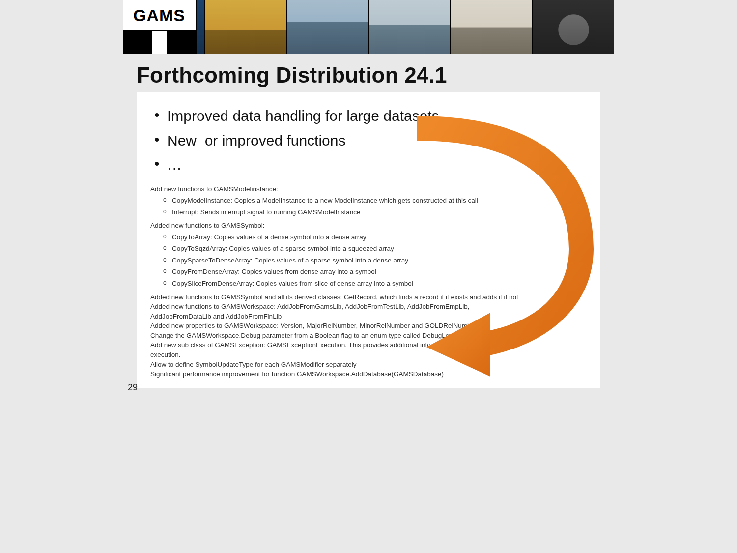GAMS
Forthcoming Distribution 24.1
Improved data handling for large datasets
New or improved functions
…
Add new functions to GAMSModelinstance:
CopyModelInstance: Copies a ModelInstance to a new ModelInstance which gets constructed at this call
Interrupt: Sends interrupt signal to running GAMSModelInstance
Added new functions to GAMSSymbol:
CopyToArray: Copies values of a dense symbol into a dense array
CopyToSqzdArray: Copies values of a sparse symbol into a squeezed array
CopySparseToDenseArray: Copies values of a sparse symbol into a dense array
CopyFromDenseArray: Copies values from dense array into a symbol
CopySliceFromDenseArray: Copies values from slice of dense array into a symbol
Added new functions to GAMSSymbol and all its derived classes: GetRecord, which finds a record if it exists and adds it if not
Added new functions to GAMSWorkspace: AddJobFromGamsLib, AddJobFromTestLib, AddJobFromEmpLib, AddJobFromDataLib and AddJobFromFinLib
Added new properties to GAMSWorkspace: Version, MajorRelNumber, MinorRelNumber and GOLDRelNumber
Change the GAMSWorkspace.Debug parameter from a Boolean flag to an enum type called DebugLevel
Add new sub class of GAMSException: GAMSExceptionExecution. This provides additional info about the reason of the failed execution.
Allow to define SymbolUpdateType for each GAMSModifier separately
Significant performance improvement for function GAMSWorkspace.AddDatabase(GAMSDatabase)
29